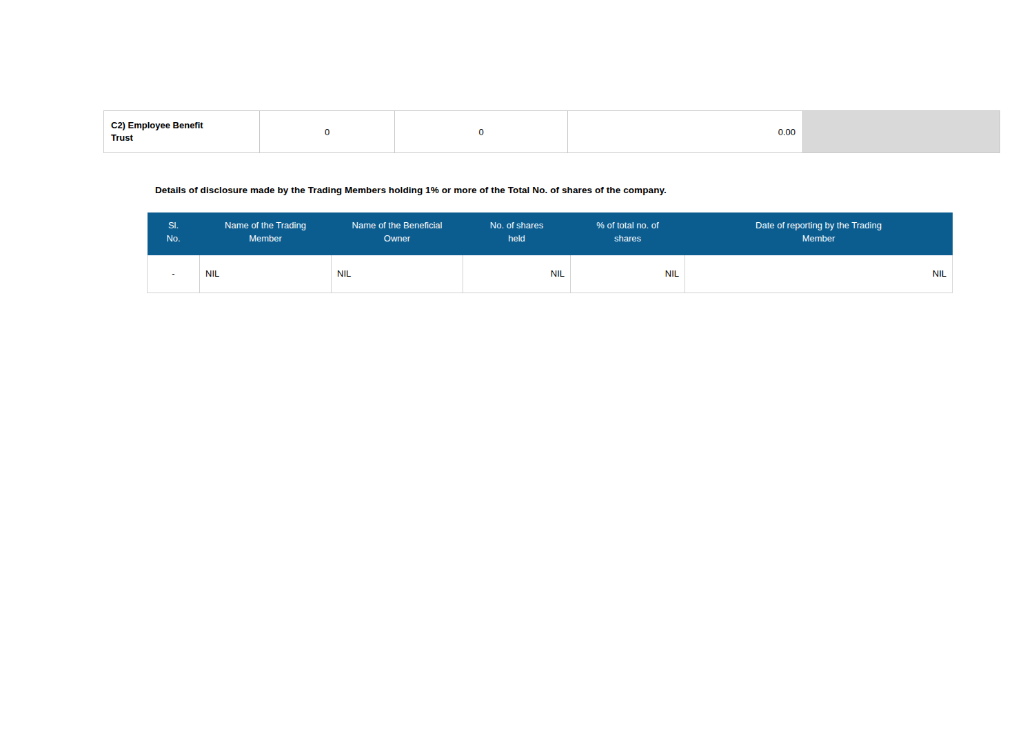| C2) Employee Benefit Trust | 0 | 0 | 0.00 | |
Details of disclosure made by the Trading Members holding 1% or more of the Total No. of shares of the company.
| Sl. No. | Name of the Trading Member | Name of the Beneficial Owner | No. of shares held | % of total no. of shares | Date of reporting by the Trading Member |
| --- | --- | --- | --- | --- | --- |
| - | NIL | NIL | NIL | NIL | NIL |